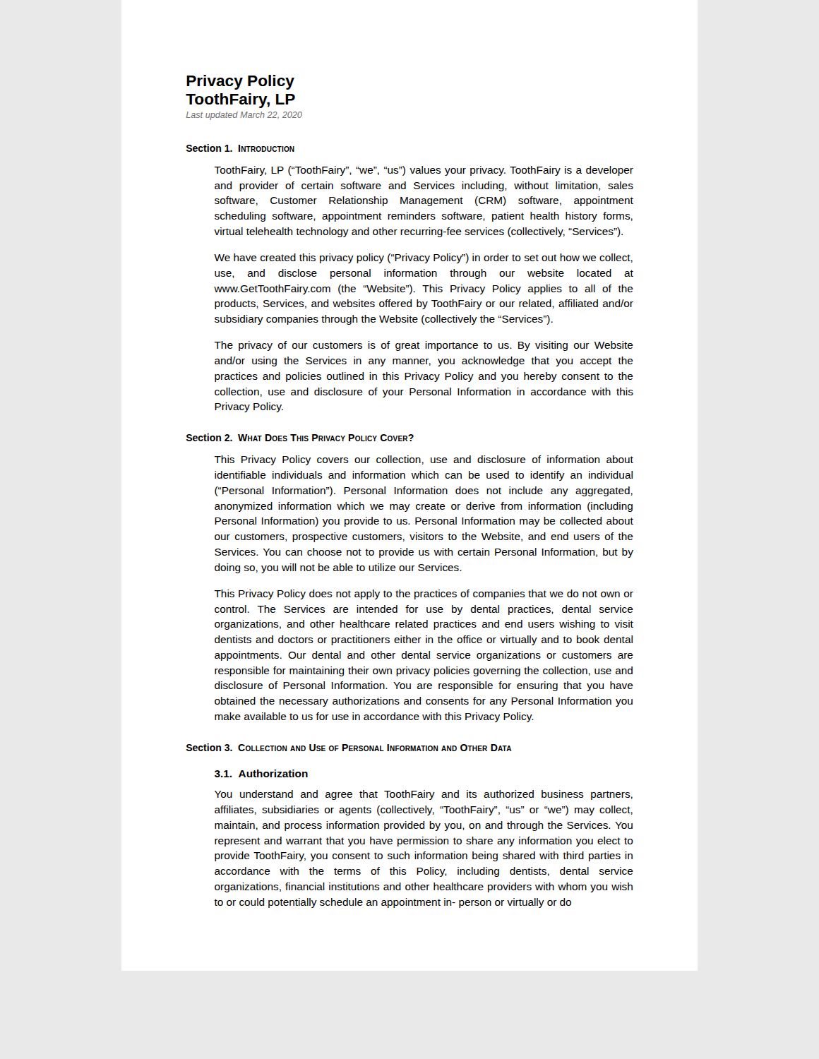Privacy PolicyToothFairy, LP
Last updated March 22, 2020
Section 1. Introduction
ToothFairy, LP (“ToothFairy”, “we”, “us”) values your privacy. ToothFairy is a developer and provider of certain software and Services including, without limitation, sales software, Customer Relationship Management (CRM) software, appointment scheduling software, appointment reminders software, patient health history forms, virtual telehealth technology and other recurring-fee services (collectively, “Services”).
We have created this privacy policy (“Privacy Policy”) in order to set out how we collect, use, and disclose personal information through our website located at www.GetToothFairy.com (the “Website”). This Privacy Policy applies to all of the products, Services, and websites offered by ToothFairy or our related, affiliated and/or subsidiary companies through the Website (collectively the “Services”).
The privacy of our customers is of great importance to us. By visiting our Website and/or using the Services in any manner, you acknowledge that you accept the practices and policies outlined in this Privacy Policy and you hereby consent to the collection, use and disclosure of your Personal Information in accordance with this Privacy Policy.
Section 2. What Does This Privacy Policy Cover?
This Privacy Policy covers our collection, use and disclosure of information about identifiable individuals and information which can be used to identify an individual (“Personal Information”). Personal Information does not include any aggregated, anonymized information which we may create or derive from information (including Personal Information) you provide to us. Personal Information may be collected about our customers, prospective customers, visitors to the Website, and end users of the Services. You can choose not to provide us with certain Personal Information, but by doing so, you will not be able to utilize our Services.
This Privacy Policy does not apply to the practices of companies that we do not own or control. The Services are intended for use by dental practices, dental service organizations, and other healthcare related practices and end users wishing to visit dentists and doctors or practitioners either in the office or virtually and to book dental appointments. Our dental and other dental service organizations or customers are responsible for maintaining their own privacy policies governing the collection, use and disclosure of Personal Information. You are responsible for ensuring that you have obtained the necessary authorizations and consents for any Personal Information you make available to us for use in accordance with this Privacy Policy.
Section 3. Collection and Use of Personal Information and Other Data
3.1. Authorization
You understand and agree that ToothFairy and its authorized business partners, affiliates, subsidiaries or agents (collectively, “ToothFairy”, “us” or “we”) may collect, maintain, and process information provided by you, on and through the Services. You represent and warrant that you have permission to share any information you elect to provide ToothFairy, you consent to such information being shared with third parties in accordance with the terms of this Policy, including dentists, dental service organizations, financial institutions and other healthcare providers with whom you wish to or could potentially schedule an appointment in- person or virtually or do